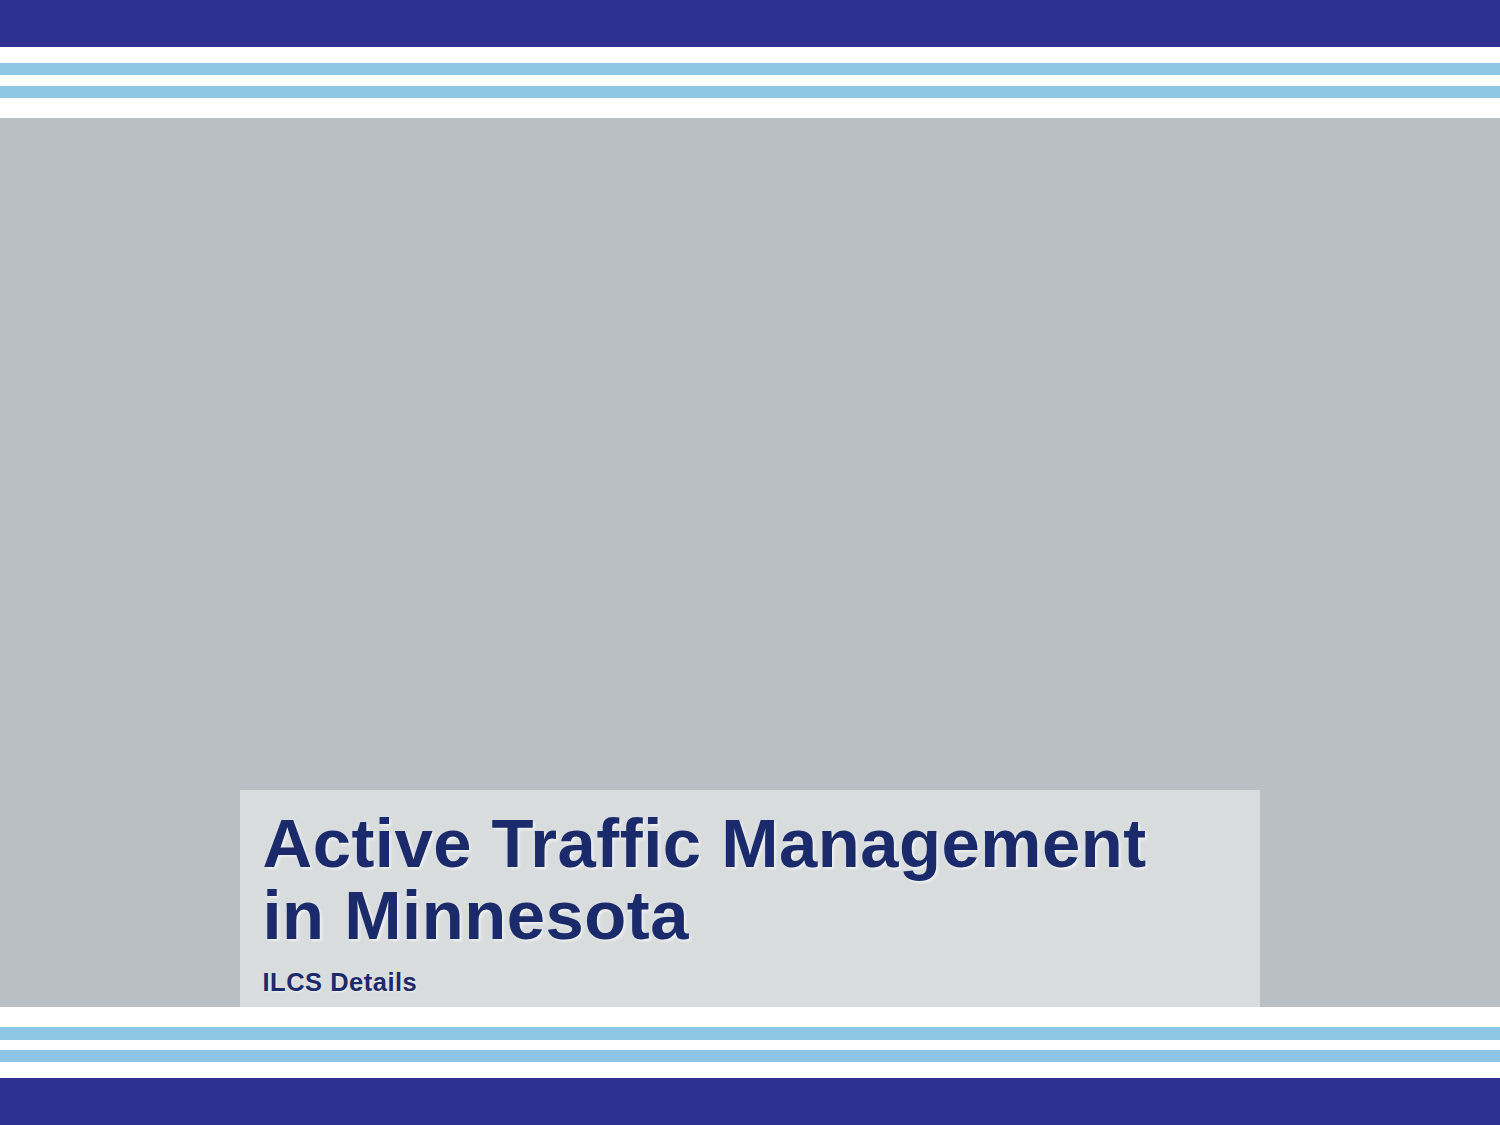Active Traffic Management
in Minnesota
ILCS Details